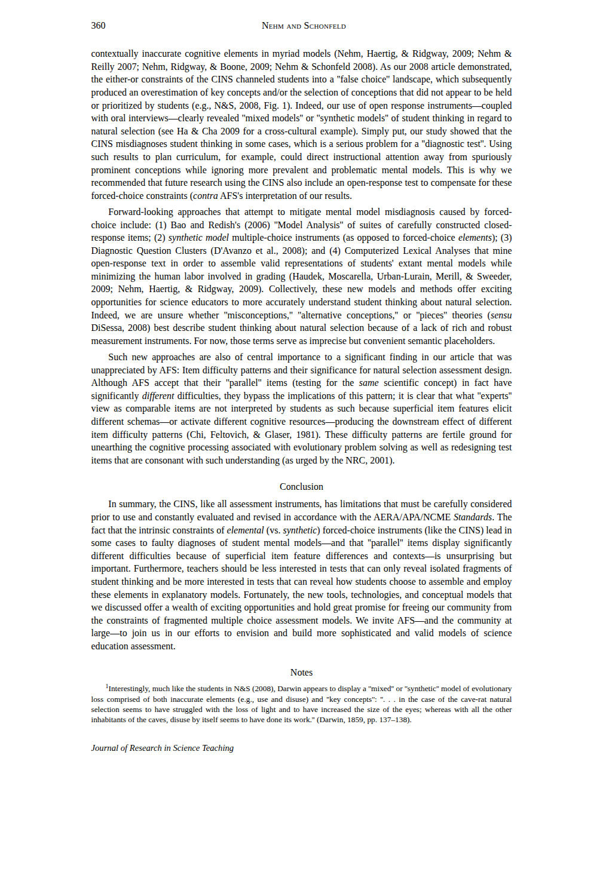360 Nehm and Schonfeld
contextually inaccurate cognitive elements in myriad models (Nehm, Haertig, & Ridgway, 2009; Nehm & Reilly 2007; Nehm, Ridgway, & Boone, 2009; Nehm & Schonfeld 2008). As our 2008 article demonstrated, the either-or constraints of the CINS channeled students into a ''false choice'' landscape, which subsequently produced an overestimation of key concepts and/or the selection of conceptions that did not appear to be held or prioritized by students (e.g., N&S, 2008, Fig. 1). Indeed, our use of open response instruments—coupled with oral interviews—clearly revealed ''mixed models'' or ''synthetic models'' of student thinking in regard to natural selection (see Ha & Cha 2009 for a cross-cultural example). Simply put, our study showed that the CINS misdiagnoses student thinking in some cases, which is a serious problem for a ''diagnostic test''. Using such results to plan curriculum, for example, could direct instructional attention away from spuriously prominent conceptions while ignoring more prevalent and problematic mental models. This is why we recommended that future research using the CINS also include an open-response test to compensate for these forced-choice constraints (contra AFS's interpretation of our results.
Forward-looking approaches that attempt to mitigate mental model misdiagnosis caused by forced-choice include: (1) Bao and Redish's (2006) ''Model Analysis'' of suites of carefully constructed closed-response items; (2) synthetic model multiple-choice instruments (as opposed to forced-choice elements); (3) Diagnostic Question Clusters (D'Avanzo et al., 2008); and (4) Computerized Lexical Analyses that mine open-response text in order to assemble valid representations of students' extant mental models while minimizing the human labor involved in grading (Haudek, Moscarella, Urban-Lurain, Merill, & Sweeder, 2009; Nehm, Haertig, & Ridgway, 2009). Collectively, these new models and methods offer exciting opportunities for science educators to more accurately understand student thinking about natural selection. Indeed, we are unsure whether ''misconceptions,'' ''alternative conceptions,'' or ''pieces'' theories (sensu DiSessa, 2008) best describe student thinking about natural selection because of a lack of rich and robust measurement instruments. For now, those terms serve as imprecise but convenient semantic placeholders.
Such new approaches are also of central importance to a significant finding in our article that was unappreciated by AFS: Item difficulty patterns and their significance for natural selection assessment design. Although AFS accept that their ''parallel'' items (testing for the same scientific concept) in fact have significantly different difficulties, they bypass the implications of this pattern; it is clear that what ''experts'' view as comparable items are not interpreted by students as such because superficial item features elicit different schemas—or activate different cognitive resources—producing the downstream effect of different item difficulty patterns (Chi, Feltovich, & Glaser, 1981). These difficulty patterns are fertile ground for unearthing the cognitive processing associated with evolutionary problem solving as well as redesigning test items that are consonant with such understanding (as urged by the NRC, 2001).
Conclusion
In summary, the CINS, like all assessment instruments, has limitations that must be carefully considered prior to use and constantly evaluated and revised in accordance with the AERA/APA/NCME Standards. The fact that the intrinsic constraints of elemental (vs. synthetic) forced-choice instruments (like the CINS) lead in some cases to faulty diagnoses of student mental models—and that ''parallel'' items display significantly different difficulties because of superficial item feature differences and contexts—is unsurprising but important. Furthermore, teachers should be less interested in tests that can only reveal isolated fragments of student thinking and be more interested in tests that can reveal how students choose to assemble and employ these elements in explanatory models. Fortunately, the new tools, technologies, and conceptual models that we discussed offer a wealth of exciting opportunities and hold great promise for freeing our community from the constraints of fragmented multiple choice assessment models. We invite AFS—and the community at large—to join us in our efforts to envision and build more sophisticated and valid models of science education assessment.
Notes
1Interestingly, much like the students in N&S (2008), Darwin appears to display a ''mixed'' or ''synthetic'' model of evolutionary loss comprised of both inaccurate elements (e.g., use and disuse) and ''key concepts'': ''. . . in the case of the cave-rat natural selection seems to have struggled with the loss of light and to have increased the size of the eyes; whereas with all the other inhabitants of the caves, disuse by itself seems to have done its work.'' (Darwin, 1859, pp. 137–138).
Journal of Research in Science Teaching